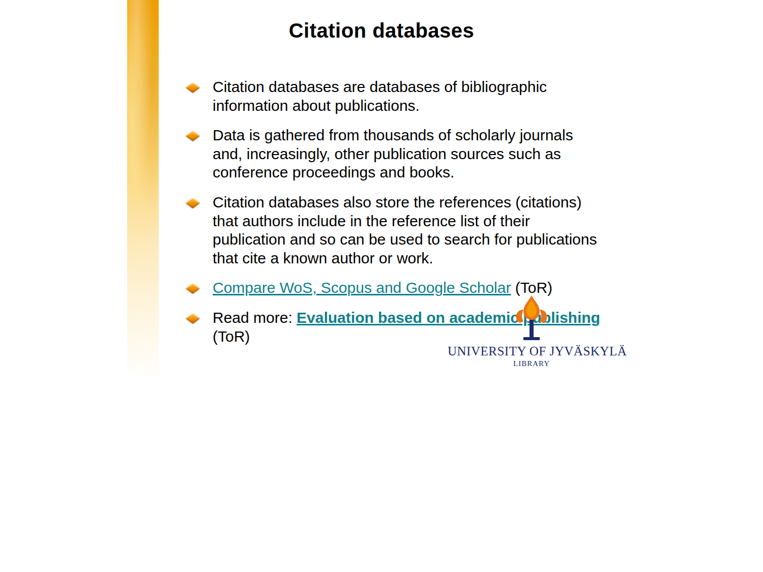Citation databases
Citation databases are databases of bibliographic information about publications.
Data is gathered from thousands of scholarly journals and, increasingly, other publication sources such as conference proceedings and books.
Citation databases also store the references (citations) that authors include in the reference list of their publication and so can be used to search for publications that cite a known author or work.
Compare WoS, Scopus and Google Scholar (ToR)
Read more: Evaluation based on academic publishing (ToR)
UNIVERSITY OF JYVÄSKYLÄ
LIBRARY